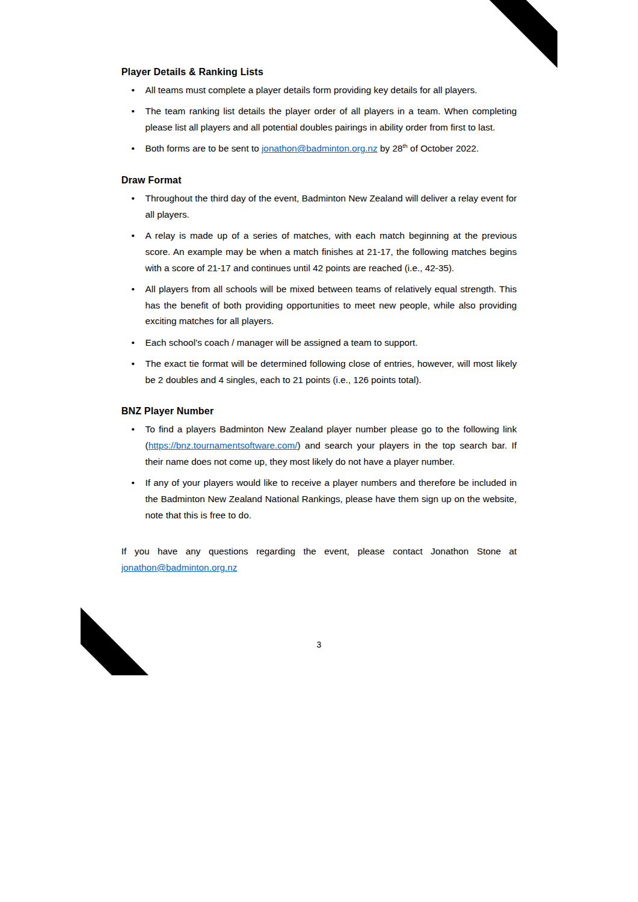Player Details & Ranking Lists
All teams must complete a player details form providing key details for all players.
The team ranking list details the player order of all players in a team. When completing please list all players and all potential doubles pairings in ability order from first to last.
Both forms are to be sent to jonathon@badminton.org.nz by 28th of October 2022.
Draw Format
Throughout the third day of the event, Badminton New Zealand will deliver a relay event for all players.
A relay is made up of a series of matches, with each match beginning at the previous score. An example may be when a match finishes at 21-17, the following matches begins with a score of 21-17 and continues until 42 points are reached (i.e., 42-35).
All players from all schools will be mixed between teams of relatively equal strength. This has the benefit of both providing opportunities to meet new people, while also providing exciting matches for all players.
Each school’s coach / manager will be assigned a team to support.
The exact tie format will be determined following close of entries, however, will most likely be 2 doubles and 4 singles, each to 21 points (i.e., 126 points total).
BNZ Player Number
To find a players Badminton New Zealand player number please go to the following link (https://bnz.tournamentsoftware.com/) and search your players in the top search bar. If their name does not come up, they most likely do not have a player number.
If any of your players would like to receive a player numbers and therefore be included in the Badminton New Zealand National Rankings, please have them sign up on the website, note that this is free to do.
If you have any questions regarding the event, please contact Jonathon Stone at jonathon@badminton.org.nz
3